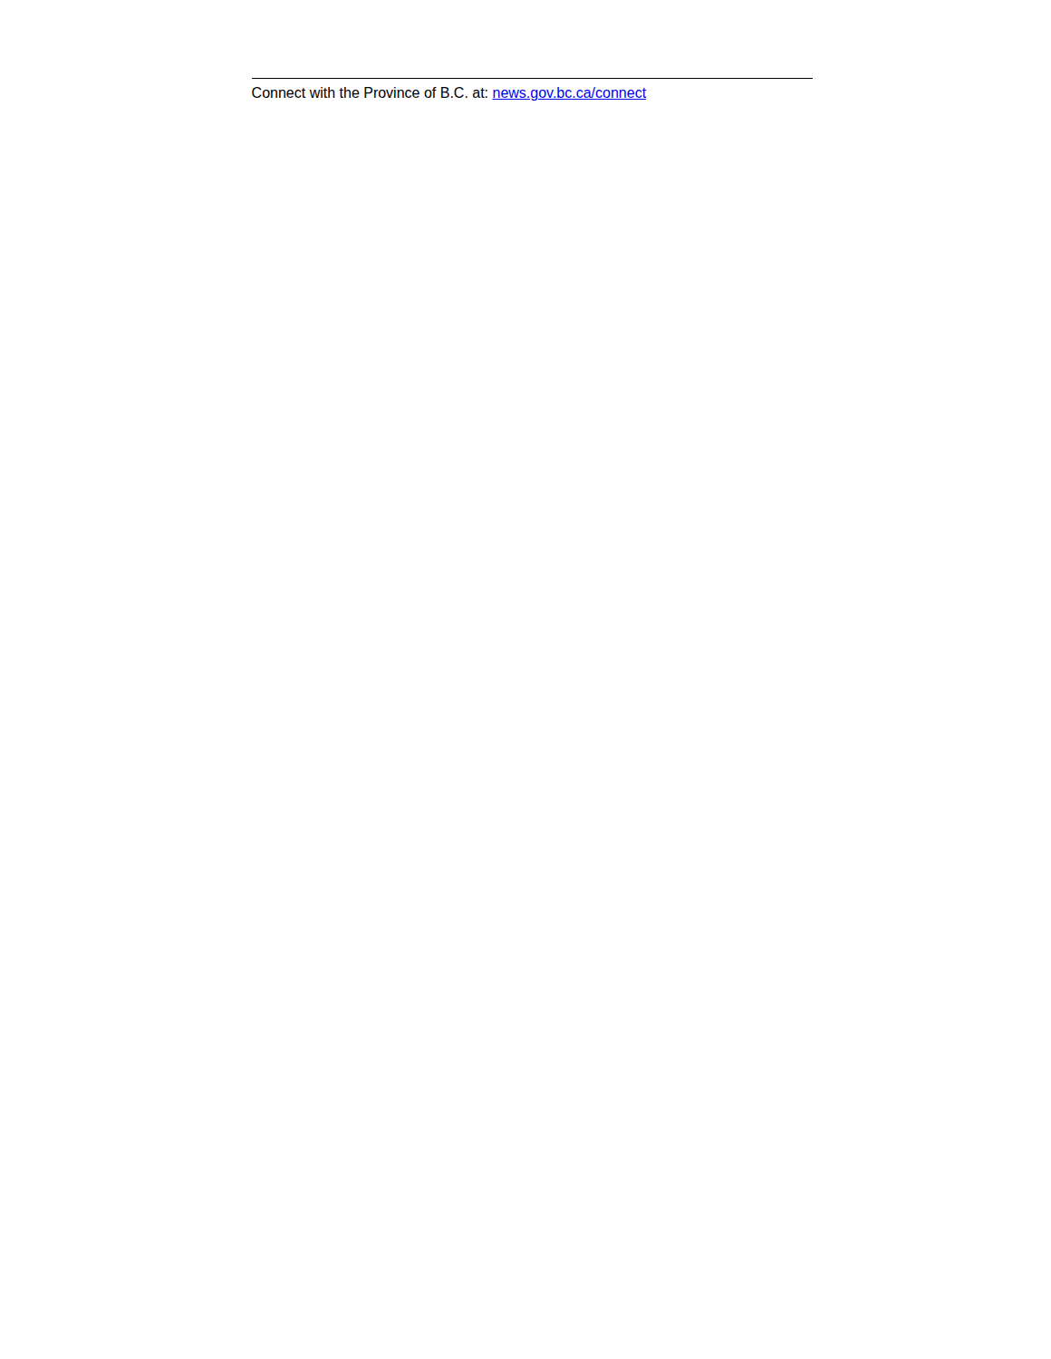Connect with the Province of B.C. at: news.gov.bc.ca/connect